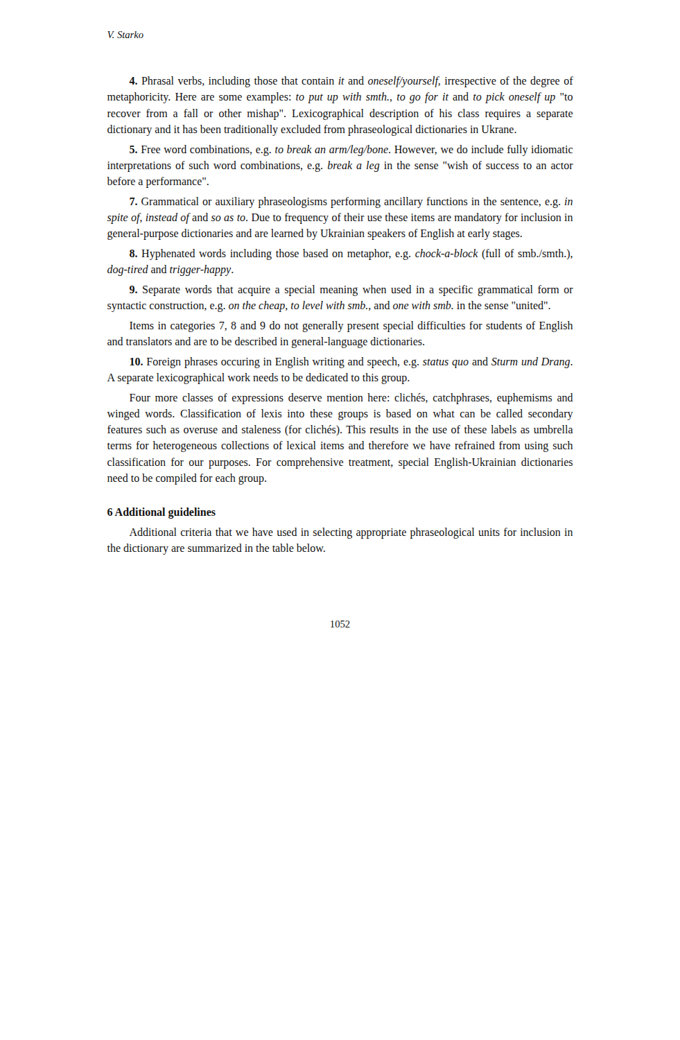V. Starko
4. Phrasal verbs, including those that contain it and oneself/yourself, irrespective of the degree of metaphoricity. Here are some examples: to put up with smth., to go for it and to pick oneself up "to recover from a fall or other mishap". Lexicographical description of his class requires a separate dictionary and it has been traditionally excluded from phraseological dictionaries in Ukrane.
5. Free word combinations, e.g. to break an arm/leg/bone. However, we do include fully idiomatic interpretations of such word combinations, e.g. break a leg in the sense "wish of success to an actor before a performance".
7. Grammatical or auxiliary phraseologisms performing ancillary functions in the sentence, e.g. in spite of, instead of and so as to. Due to frequency of their use these items are mandatory for inclusion in general-purpose dictionaries and are learned by Ukrainian speakers of English at early stages.
8. Hyphenated words including those based on metaphor, e.g. chock-a-block (full of smb./smth.), dog-tired and trigger-happy.
9. Separate words that acquire a special meaning when used in a specific grammatical form or syntactic construction, e.g. on the cheap, to level with smb., and one with smb. in the sense "united".
Items in categories 7, 8 and 9 do not generally present special difficulties for students of English and translators and are to be described in general-language dictionaries.
10. Foreign phrases occuring in English writing and speech, e.g. status quo and Sturm und Drang. A separate lexicographical work needs to be dedicated to this group.
Four more classes of expressions deserve mention here: clichés, catchphrases, euphemisms and winged words. Classification of lexis into these groups is based on what can be called secondary features such as overuse and staleness (for clichés). This results in the use of these labels as umbrella terms for heterogeneous collections of lexical items and therefore we have refrained from using such classification for our purposes. For comprehensive treatment, special English-Ukrainian dictionaries need to be compiled for each group.
6 Additional guidelines
Additional criteria that we have used in selecting appropriate phraseological units for inclusion in the dictionary are summarized in the table below.
1052